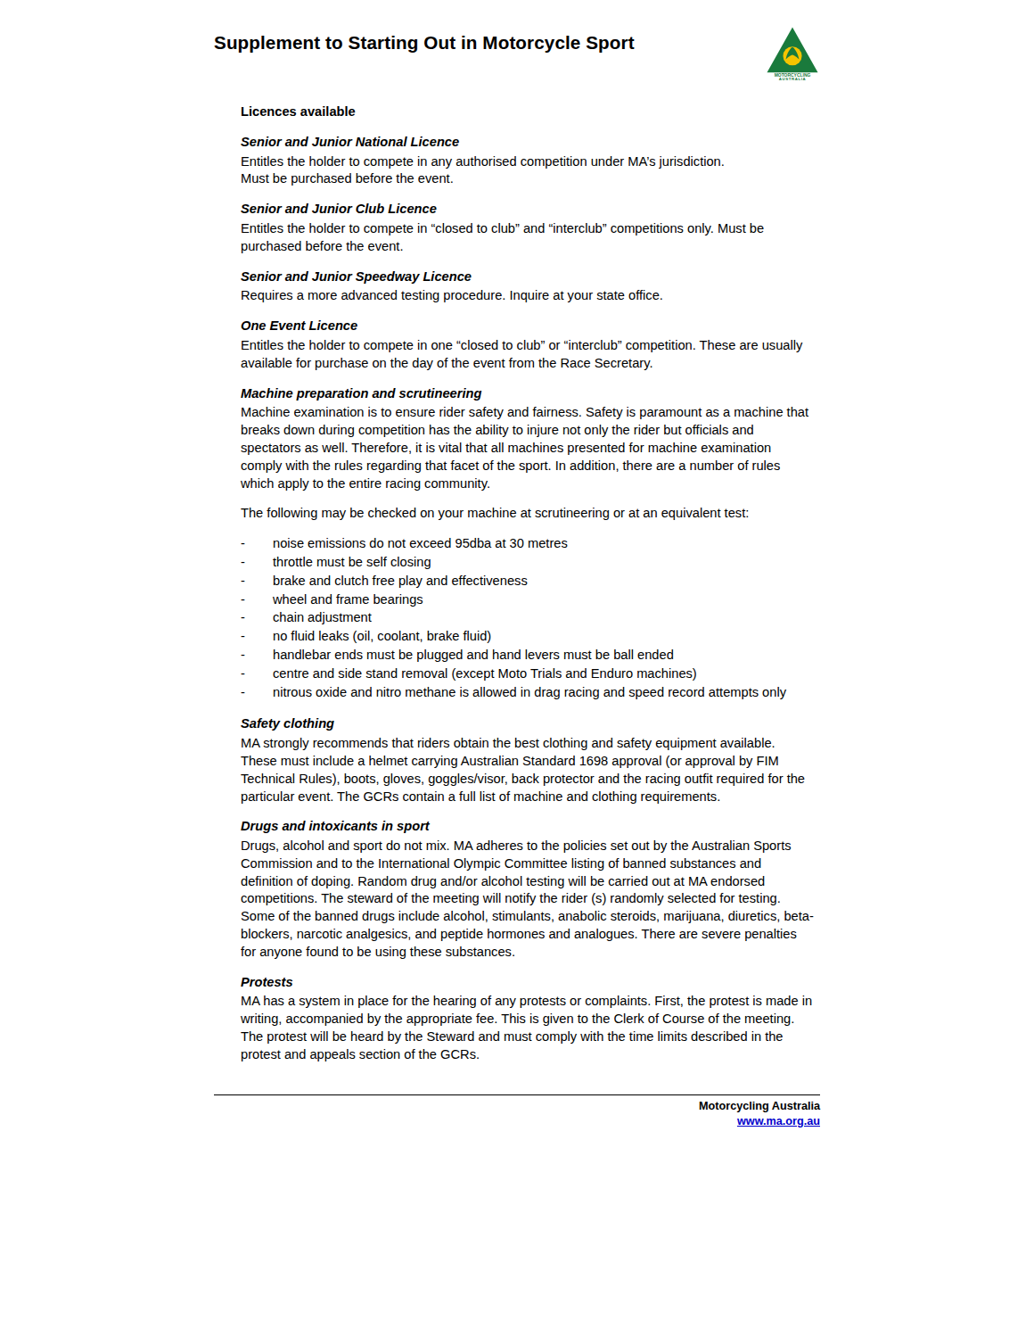Supplement to Starting Out in Motorcycle Sport
MOTORCYCLING AUSTRALIA
Licences available
Senior and Junior National Licence
Entitles the holder to compete in any authorised competition under MA’s jurisdiction.
Must be purchased before the event.
Senior and Junior Club Licence
Entitles the holder to compete in “closed to club” and “interclub” competitions only. Must be purchased before the event.
Senior and Junior Speedway Licence
Requires a more advanced testing procedure. Inquire at your state office.
One Event Licence
Entitles the holder to compete in one “closed to club” or “interclub” competition. These are usually available for purchase on the day of the event from the Race Secretary.
Machine preparation and scrutineering
Machine examination is to ensure rider safety and fairness. Safety is paramount as a machine that breaks down during competition has the ability to injure not only the rider but officials and spectators as well. Therefore, it is vital that all machines presented for machine examination comply with the rules regarding that facet of the sport. In addition, there are a number of rules which apply to the entire racing community.
The following may be checked on your machine at scrutineering or at an equivalent test:
noise emissions do not exceed 95dba at 30 metres
throttle must be self closing
brake and clutch free play and effectiveness
wheel and frame bearings
chain adjustment
no fluid leaks (oil, coolant, brake fluid)
handlebar ends must be plugged and hand levers must be ball ended
centre and side stand removal (except Moto Trials and Enduro machines)
nitrous oxide and nitro methane is allowed in drag racing and speed record attempts only
Safety clothing
MA strongly recommends that riders obtain the best clothing and safety equipment available. These must include a helmet carrying Australian Standard 1698 approval (or approval by FIM Technical Rules), boots, gloves, goggles/visor, back protector and the racing outfit required for the particular event. The GCRs contain a full list of machine and clothing requirements.
Drugs and intoxicants in sport
Drugs, alcohol and sport do not mix. MA adheres to the policies set out by the Australian Sports Commission and to the International Olympic Committee listing of banned substances and definition of doping. Random drug and/or alcohol testing will be carried out at MA endorsed competitions. The steward of the meeting will notify the rider (s) randomly selected for testing. Some of the banned drugs include alcohol, stimulants, anabolic steroids, marijuana, diuretics, beta-blockers, narcotic analgesics, and peptide hormones and analogues. There are severe penalties for anyone found to be using these substances.
Protests
MA has a system in place for the hearing of any protests or complaints. First, the protest is made in writing, accompanied by the appropriate fee. This is given to the Clerk of Course of the meeting. The protest will be heard by the Steward and must comply with the time limits described in the protest and appeals section of the GCRs.
Motorcycling Australia www.ma.org.au